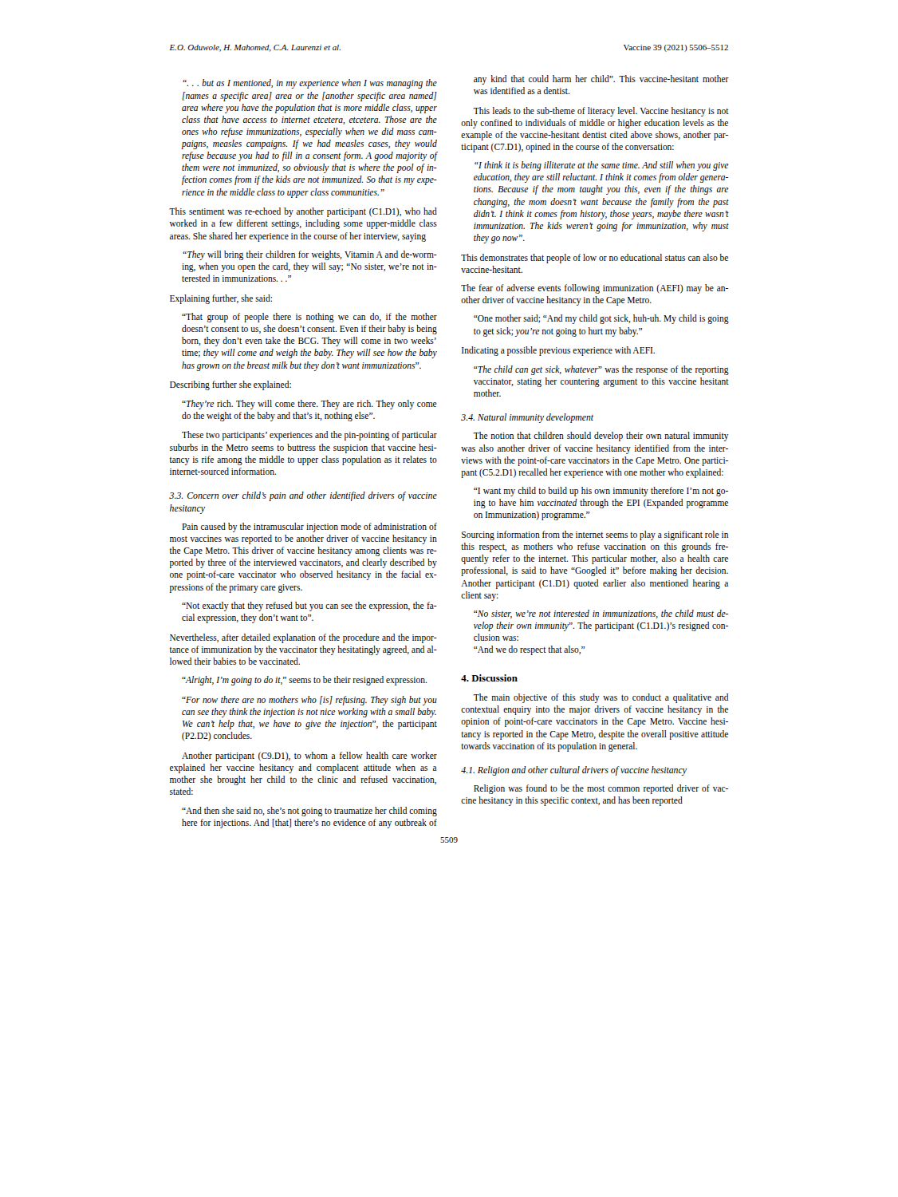E.O. Oduwole, H. Mahomed, C.A. Laurenzi et al. Vaccine 39 (2021) 5506–5512
“. . . but as I mentioned, in my experience when I was managing the [names a specific area] area or the [another specific area named] area where you have the population that is more middle class, upper class that have access to internet etcetera, etcetera. Those are the ones who refuse immunizations, especially when we did mass campaigns, measles campaigns. If we had measles cases, they would refuse because you had to fill in a consent form. A good majority of them were not immunized, so obviously that is where the pool of infection comes from if the kids are not immunized. So that is my experience in the middle class to upper class communities.”
This sentiment was re-echoed by another participant (C1.D1), who had worked in a few different settings, including some upper-middle class areas. She shared her experience in the course of her interview, saying
“They will bring their children for weights, Vitamin A and de-worming, when you open the card, they will say; “No sister, we’re not interested in immunizations. . .”
Explaining further, she said:
“That group of people there is nothing we can do, if the mother doesn’t consent to us, she doesn’t consent. Even if their baby is being born, they don’t even take the BCG. They will come in two weeks’ time; they will come and weigh the baby. They will see how the baby has grown on the breast milk but they don’t want immunizations”.
Describing further she explained:
“They’re rich. They will come there. They are rich. They only come do the weight of the baby and that’s it, nothing else”.
These two participants’ experiences and the pin-pointing of particular suburbs in the Metro seems to buttress the suspicion that vaccine hesitancy is rife among the middle to upper class population as it relates to internet-sourced information.
3.3. Concern over child’s pain and other identified drivers of vaccine hesitancy
Pain caused by the intramuscular injection mode of administration of most vaccines was reported to be another driver of vaccine hesitancy in the Cape Metro. This driver of vaccine hesitancy among clients was reported by three of the interviewed vaccinators, and clearly described by one point-of-care vaccinator who observed hesitancy in the facial expressions of the primary care givers.
“Not exactly that they refused but you can see the expression, the facial expression, they don’t want to”.
Nevertheless, after detailed explanation of the procedure and the importance of immunization by the vaccinator they hesitatingly agreed, and allowed their babies to be vaccinated.
“Alright, I’m going to do it,” seems to be their resigned expression.
“For now there are no mothers who [is] refusing. They sigh but you can see they think the injection is not nice working with a small baby. We can’t help that, we have to give the injection”, the participant (P2.D2) concludes.
Another participant (C9.D1), to whom a fellow health care worker explained her vaccine hesitancy and complacent attitude when as a mother she brought her child to the clinic and refused vaccination, stated:
“And then she said no, she’s not going to traumatize her child coming here for injections. And [that] there’s no evidence of any outbreak of any kind that could harm her child”. This vaccine-hesitant mother was identified as a dentist.
This leads to the sub-theme of literacy level. Vaccine hesitancy is not only confined to individuals of middle or higher education levels as the example of the vaccine-hesitant dentist cited above shows, another participant (C7.D1), opined in the course of the conversation:
“I think it is being illiterate at the same time. And still when you give education, they are still reluctant. I think it comes from older generations. Because if the mom taught you this, even if the things are changing, the mom doesn’t want because the family from the past didn’t. I think it comes from history, those years, maybe there wasn’t immunization. The kids weren’t going for immunization, why must they go now”.
This demonstrates that people of low or no educational status can also be vaccine-hesitant.
The fear of adverse events following immunization (AEFI) may be another driver of vaccine hesitancy in the Cape Metro.
“One mother said; “And my child got sick, huh-uh. My child is going to get sick; you’re not going to hurt my baby.”
Indicating a possible previous experience with AEFI.
“The child can get sick, whatever” was the response of the reporting vaccinator, stating her countering argument to this vaccine hesitant mother.
3.4. Natural immunity development
The notion that children should develop their own natural immunity was also another driver of vaccine hesitancy identified from the interviews with the point-of-care vaccinators in the Cape Metro. One participant (C5.2.D1) recalled her experience with one mother who explained:
“I want my child to build up his own immunity therefore I’m not going to have him vaccinated through the EPI (Expanded programme on Immunization) programme.”
Sourcing information from the internet seems to play a significant role in this respect, as mothers who refuse vaccination on this grounds frequently refer to the internet. This particular mother, also a health care professional, is said to have “Googled it” before making her decision. Another participant (C1.D1) quoted earlier also mentioned hearing a client say:
“No sister, we’re not interested in immunizations, the child must develop their own immunity”. The participant (C1.D1.)’s resigned conclusion was:
“And we do respect that also,”
4. Discussion
The main objective of this study was to conduct a qualitative and contextual enquiry into the major drivers of vaccine hesitancy in the opinion of point-of-care vaccinators in the Cape Metro. Vaccine hesitancy is reported in the Cape Metro, despite the overall positive attitude towards vaccination of its population in general.
4.1. Religion and other cultural drivers of vaccine hesitancy
Religion was found to be the most common reported driver of vaccine hesitancy in this specific context, and has been reported
5509